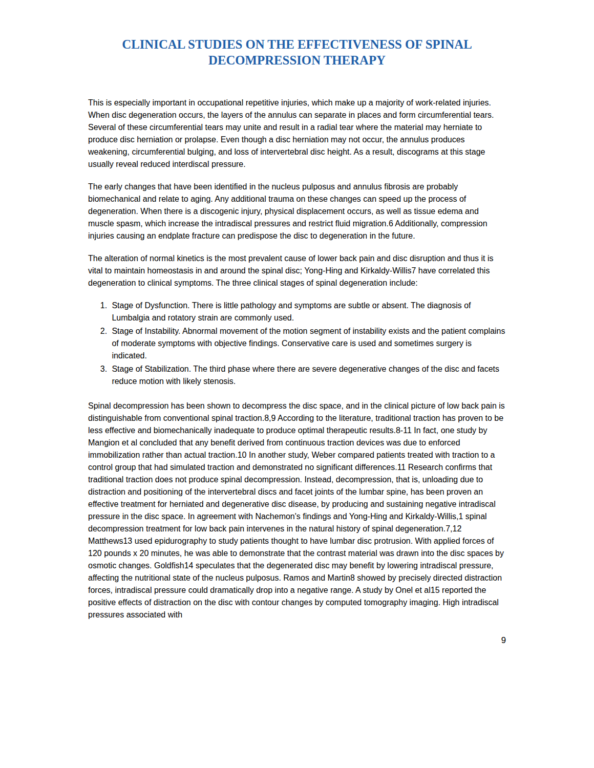Clinical Studies on the Effectiveness of Spinal Decompression Therapy
This is especially important in occupational repetitive injuries, which make up a majority of work-related injuries. When disc degeneration occurs, the layers of the annulus can separate in places and form circumferential tears. Several of these circumferential tears may unite and result in a radial tear where the material may herniate to produce disc herniation or prolapse. Even though a disc herniation may not occur, the annulus produces weakening, circumferential bulging, and loss of intervertebral disc height. As a result, discograms at this stage usually reveal reduced interdiscal pressure.
The early changes that have been identified in the nucleus pulposus and annulus fibrosis are probably biomechanical and relate to aging. Any additional trauma on these changes can speed up the process of degeneration. When there is a discogenic injury, physical displacement occurs, as well as tissue edema and muscle spasm, which increase the intradiscal pressures and restrict fluid migration.6 Additionally, compression injuries causing an endplate fracture can predispose the disc to degeneration in the future.
The alteration of normal kinetics is the most prevalent cause of lower back pain and disc disruption and thus it is vital to maintain homeostasis in and around the spinal disc; Yong-Hing and Kirkaldy-Willis7 have correlated this degeneration to clinical symptoms. The three clinical stages of spinal degeneration include:
Stage of Dysfunction. There is little pathology and symptoms are subtle or absent. The diagnosis of Lumbalgia and rotatory strain are commonly used.
Stage of Instability. Abnormal movement of the motion segment of instability exists and the patient complains of moderate symptoms with objective findings. Conservative care is used and sometimes surgery is indicated.
Stage of Stabilization. The third phase where there are severe degenerative changes of the disc and facets reduce motion with likely stenosis.
Spinal decompression has been shown to decompress the disc space, and in the clinical picture of low back pain is distinguishable from conventional spinal traction.8,9 According to the literature, traditional traction has proven to be less effective and biomechanically inadequate to produce optimal therapeutic results.8-11 In fact, one study by Mangion et al concluded that any benefit derived from continuous traction devices was due to enforced immobilization rather than actual traction.10 In another study, Weber compared patients treated with traction to a control group that had simulated traction and demonstrated no significant differences.11 Research confirms that traditional traction does not produce spinal decompression. Instead, decompression, that is, unloading due to distraction and positioning of the intervertebral discs and facet joints of the lumbar spine, has been proven an effective treatment for herniated and degenerative disc disease, by producing and sustaining negative intradiscal pressure in the disc space. In agreement with Nachemon's findings and Yong-Hing and Kirkaldy-Willis,1 spinal decompression treatment for low back pain intervenes in the natural history of spinal degeneration.7,12 Matthews13 used epidurography to study patients thought to have lumbar disc protrusion. With applied forces of 120 pounds x 20 minutes, he was able to demonstrate that the contrast material was drawn into the disc spaces by osmotic changes. Goldfish14 speculates that the degenerated disc may benefit by lowering intradiscal pressure, affecting the nutritional state of the nucleus pulposus. Ramos and Martin8 showed by precisely directed distraction forces, intradiscal pressure could dramatically drop into a negative range. A study by Onel et al15 reported the positive effects of distraction on the disc with contour changes by computed tomography imaging. High intradiscal pressures associated with
9